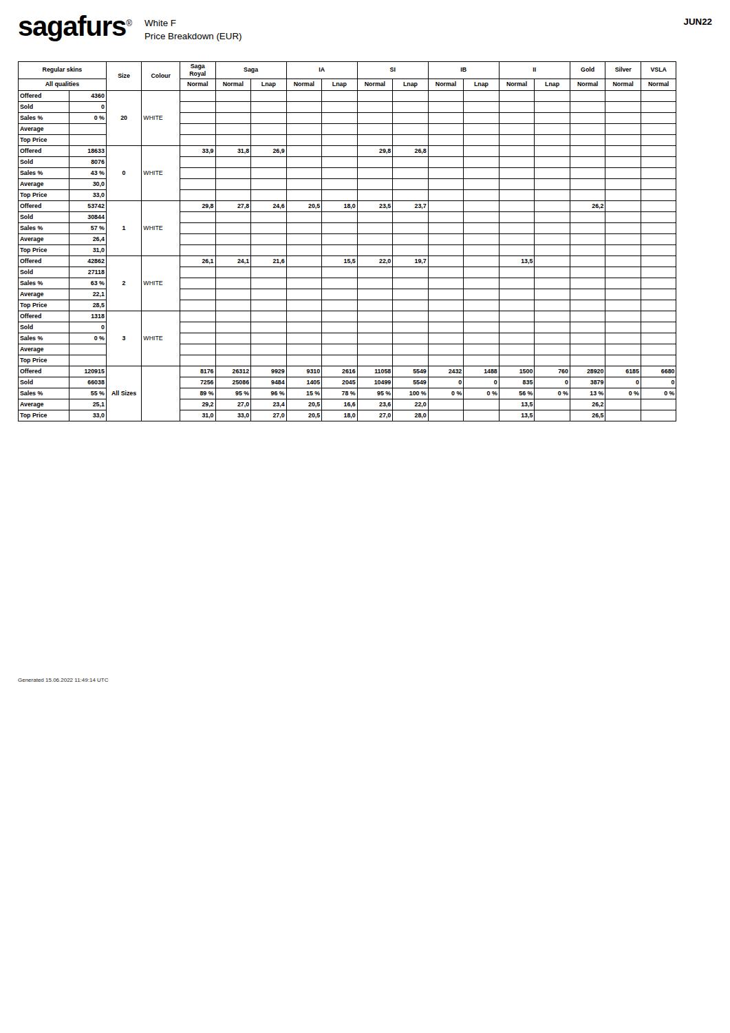sagafurs®
White F
Price Breakdown (EUR)
JUN22
| Regular skins | Size | Colour | Saga Royal | Saga | IA | SI | IB | II | Gold | Silver | VSLA |
| --- | --- | --- | --- | --- | --- | --- | --- | --- | --- | --- | --- |
| All qualities | Normal | Normal | Lnap | Normal | Lnap | Normal | Lnap | Normal | Lnap | Normal | Lnap | Normal | Normal | Normal |
| Offered | 4360 | 20 | WHITE | | | | | | | | | | | | | | |
| Sold | 0 | | | | | | | | | | | | | | |
| Sales % | 0 % | | | | | | | | | | | | | | |
| Average | | | | | | | | | | | | | | | |
| Top Price | | | | | | | | | | | | | | | |
| Offered | 18633 | 0 | WHITE | 33,9 | 31,8 | 26,9 | | | 29,8 | 26,8 | | | | | | | |
| Sold | 8076 | | | | | | | | | | | | | | |
| Sales % | 43 % | | | | | | | | | | | | | | |
| Average | 30,0 | | | | | | | | | | | | | | |
| Top Price | 33,0 | | | | | | | | | | | | | | |
| Offered | 53742 | 1 | WHITE | 29,8 | 27,8 | 24,6 | 20,5 | 18,0 | 23,5 | 23,7 | | | | | 26,2 | | |
| Sold | 30844 | | | | | | | | | | | | | | |
| Sales % | 57 % | | | | | | | | | | | | | | |
| Average | 26,4 | | | | | | | | | | | | | | |
| Top Price | 31,0 | | | | | | | | | | | | | | |
| Offered | 42862 | 2 | WHITE | 26,1 | 24,1 | 21,6 | | 15,5 | 22,0 | 19,7 | | | 13,5 | | | | |
| Sold | 27118 | | | | | | | | | | | | | | |
| Sales % | 63 % | | | | | | | | | | | | | | |
| Average | 22,1 | | | | | | | | | | | | | | |
| Top Price | 28,5 | | | | | | | | | | | | | | |
| Offered | 1318 | 3 | WHITE | | | | | | | | | | | | | | |
| Sold | 0 | | | | | | | | | | | | | | |
| Sales % | 0 % | | | | | | | | | | | | | | |
| Average | | | | | | | | | | | | | | | |
| Top Price | | | | | | | | | | | | | | | |
| Offered | 120915 | All Sizes | | 8176 | 26312 | 9929 | 9310 | 2616 | 11058 | 5549 | 2432 | 1488 | 1500 | 760 | 28920 | 6185 | 6680 |
| Sold | 66038 | 7256 | 25086 | 9484 | 1405 | 2045 | 10499 | 5549 | 0 | 0 | 835 | 0 | 3879 | 0 | 0 |
| Sales % | 55 % | 89 % | 95 % | 96 % | 15 % | 78 % | 95 % | 100 % | 0 % | 0 % | 56 % | 0 % | 13 % | 0 % | 0 % |
| Average | 25,1 | 29,2 | 27,0 | 23,4 | 20,5 | 16,6 | 23,6 | 22,0 | | | 13,5 | | 26,2 | | |
| Top Price | 33,0 | 31,0 | 33,0 | 27,0 | 20,5 | 18,0 | 27,0 | 28,0 | | | 13,5 | | 26,5 | | |
Generated 15.06.2022 11:49:14 UTC